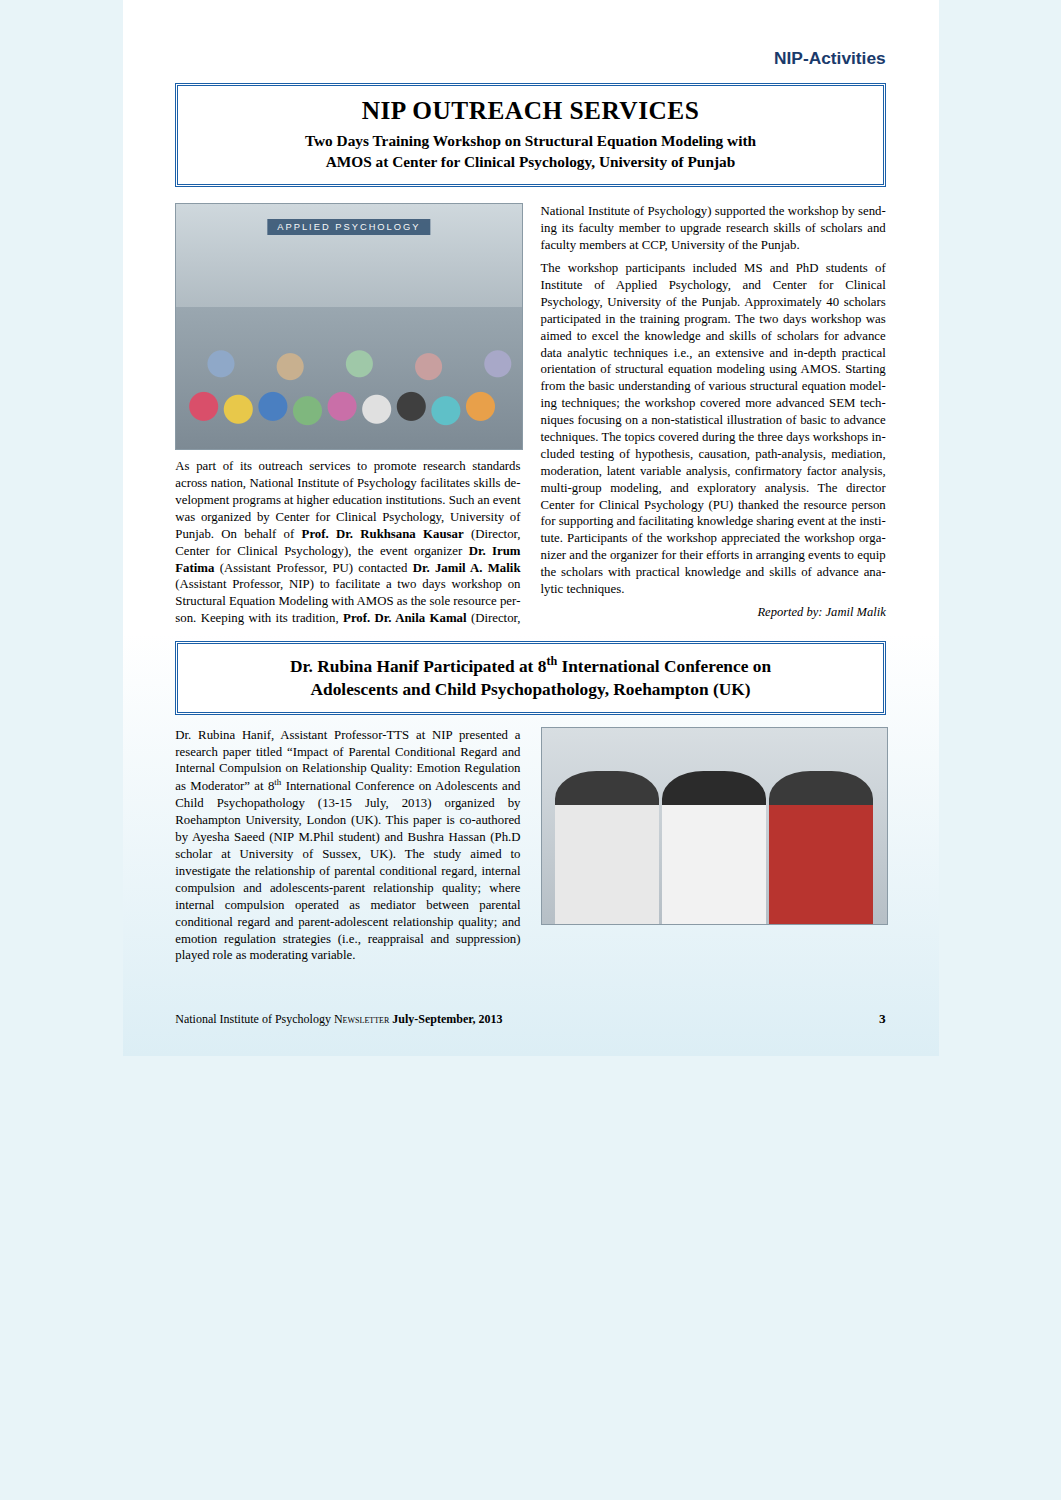NIP-Activities
NIP OUTREACH SERVICES
Two Days Training Workshop on Structural Equation Modeling with
AMOS at Center for Clinical Psychology, University of Punjab
APPLIED PSYCHOLOGY
As part of its outreach services to promote research standards across nation, National Institute of Psychology facilitates skills development programs at higher education institutions. Such an event was organized by Center for Clinical Psychology, University of Punjab. On behalf of Prof. Dr. Rukhsana Kausar (Director, Center for Clinical Psychology), the event organizer Dr. Irum Fatima (Assistant Professor, PU) contacted Dr. Jamil A. Malik (Assistant Professor, NIP) to facilitate a two days workshop on Structural Equation Modeling with AMOS as the sole resource person. Keeping with its tradition, Prof. Dr. Anila Kamal (Director, National Institute of Psychology) supported the workshop by sending its faculty member to upgrade research skills of scholars and faculty members at CCP, University of the Punjab.
The workshop participants included MS and PhD students of Institute of Applied Psychology, and Center for Clinical Psychology, University of the Punjab. Approximately 40 scholars participated in the training program. The two days workshop was aimed to excel the knowledge and skills of scholars for advance data analytic techniques i.e., an extensive and in-depth practical orientation of structural equation modeling using AMOS. Starting from the basic understanding of various structural equation modeling techniques; the workshop covered more advanced SEM techniques focusing on a non-statistical illustration of basic to advance techniques. The topics covered during the three days workshops included testing of hypothesis, causation, path-analysis, mediation, moderation, latent variable analysis, confirmatory factor analysis, multi-group modeling, and exploratory analysis. The director Center for Clinical Psychology (PU) thanked the resource person for supporting and facilitating knowledge sharing event at the institute. Participants of the workshop appreciated the workshop organizer and the organizer for their efforts in arranging events to equip the scholars with practical knowledge and skills of advance analytic techniques.
Reported by: Jamil Malik
Dr. Rubina Hanif Participated at 8th International Conference on
Adolescents and Child Psychopathology, Roehampton (UK)
Dr. Rubina Hanif, Assistant Professor-TTS at NIP presented a research paper titled “Impact of Parental Conditional Regard and Internal Compulsion on Relationship Quality: Emotion Regulation as Moderator” at 8th International Conference on Adolescents and Child Psychopathology (13-15 July, 2013) organized by Roehampton University, London (UK). This paper is co-authored by Ayesha Saeed (NIP M.Phil student) and Bushra Hassan (Ph.D scholar at University of Sussex, UK). The study aimed to investigate the relationship of parental conditional regard, internal compulsion and adolescents-parent relationship quality; where internal compulsion operated as mediator between parental conditional regard and parent-adolescent relationship quality; and emotion regulation strategies (i.e., reappraisal and suppression) played role as moderating variable.
National Institute of Psychology Newsletter July-September, 2013
3